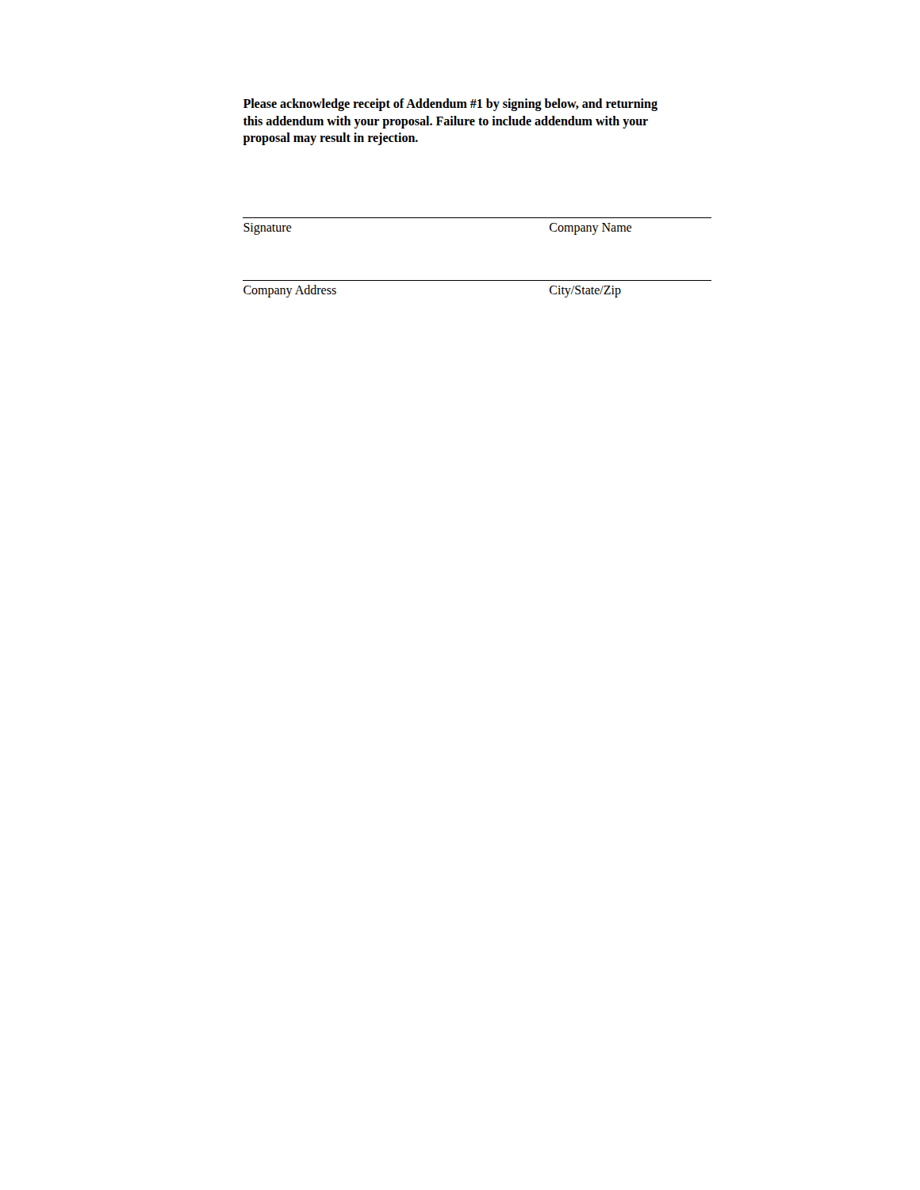Please acknowledge receipt of Addendum #1 by signing below, and returning this addendum with your proposal. Failure to include addendum with your proposal may result in rejection.
| Signature | | Company Name |
| Company Address | | City/State/Zip |